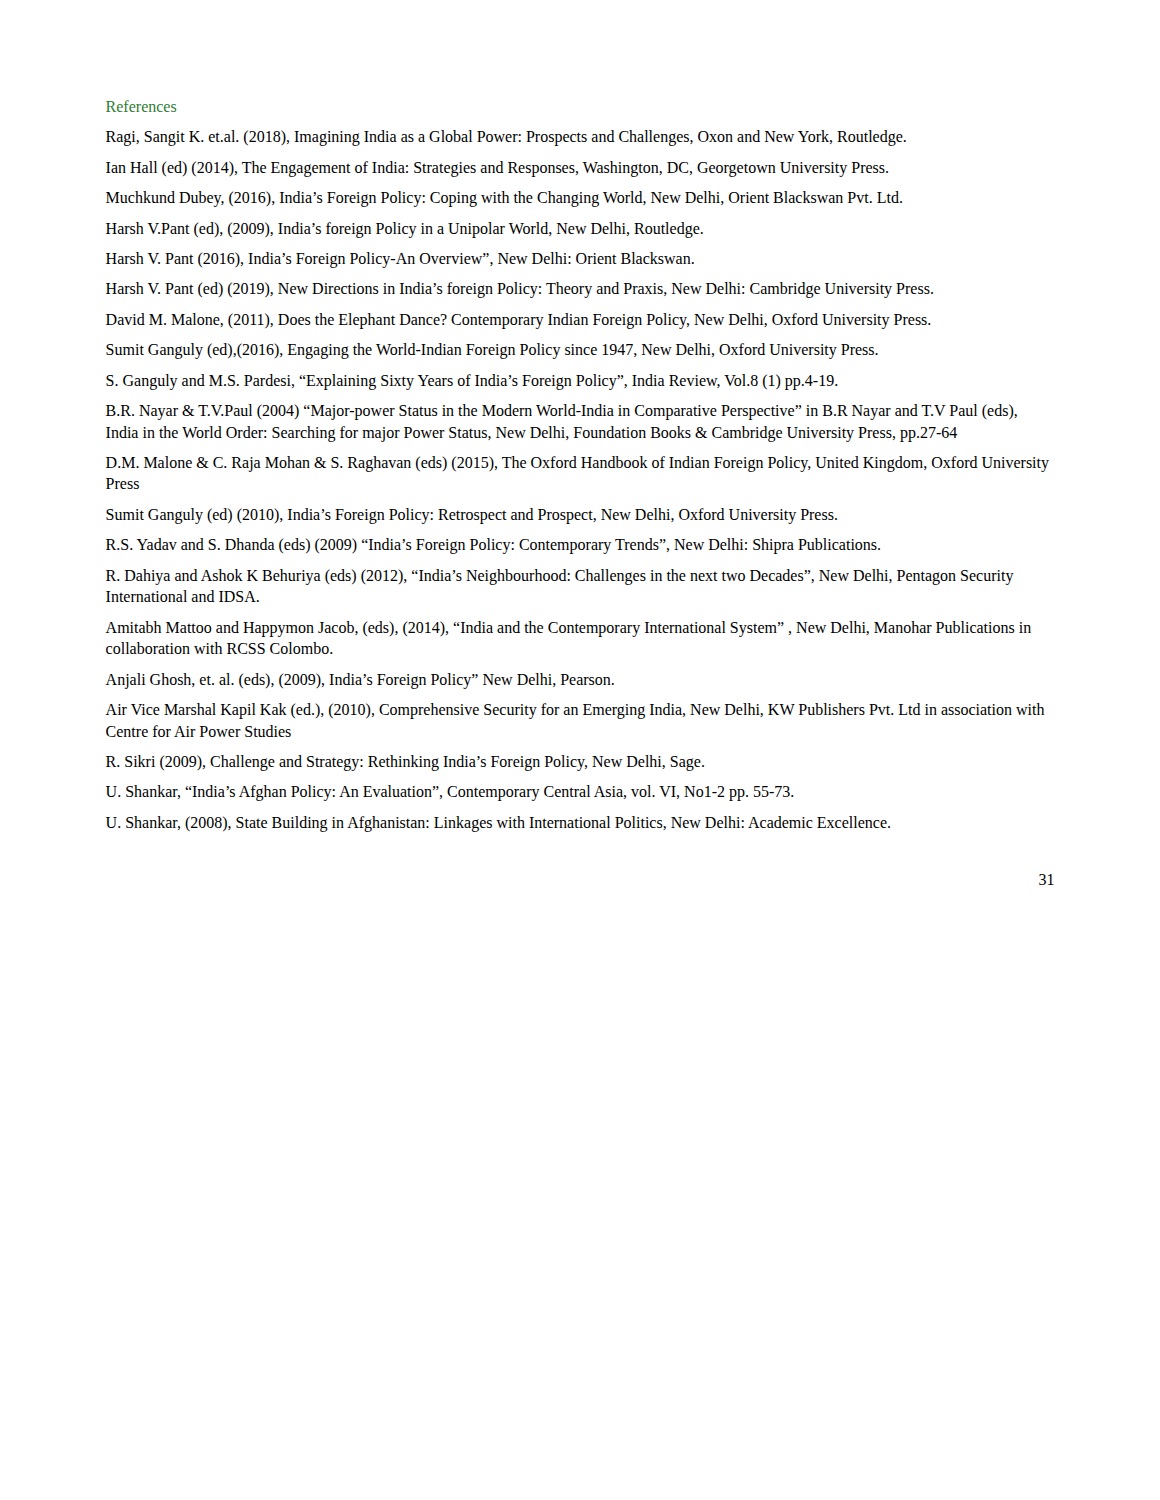References
Ragi, Sangit K. et.al. (2018), Imagining India as a Global Power: Prospects and Challenges, Oxon and New York, Routledge.
Ian Hall (ed) (2014), The Engagement of India: Strategies and Responses, Washington, DC, Georgetown University Press.
Muchkund Dubey, (2016), India’s Foreign Policy: Coping with the Changing World, New Delhi, Orient Blackswan Pvt. Ltd.
Harsh V.Pant (ed), (2009), India’s foreign Policy in a Unipolar World, New Delhi, Routledge.
Harsh V. Pant (2016), India’s Foreign Policy-An Overview”, New Delhi: Orient Blackswan.
Harsh V. Pant (ed) (2019), New Directions in India’s foreign Policy: Theory and Praxis, New Delhi: Cambridge University Press.
David M. Malone, (2011), Does the Elephant Dance? Contemporary Indian Foreign Policy, New Delhi, Oxford University Press.
Sumit Ganguly (ed),(2016), Engaging the World-Indian Foreign Policy since 1947, New Delhi, Oxford University Press.
S. Ganguly and M.S. Pardesi, “Explaining Sixty Years of India’s Foreign Policy”, India Review, Vol.8 (1) pp.4-19.
B.R. Nayar & T.V.Paul (2004) “Major-power Status in the Modern World-India in Comparative Perspective” in B.R Nayar and T.V Paul (eds), India in the World Order: Searching for major Power Status, New Delhi, Foundation Books & Cambridge University Press, pp.27-64
D.M. Malone & C. Raja Mohan & S. Raghavan (eds) (2015), The Oxford Handbook of Indian Foreign Policy, United Kingdom, Oxford University Press
Sumit Ganguly (ed) (2010), India’s Foreign Policy: Retrospect and Prospect, New Delhi, Oxford University Press.
R.S. Yadav and S. Dhanda (eds) (2009) “India’s Foreign Policy: Contemporary Trends”, New Delhi: Shipra Publications.
R. Dahiya and Ashok K Behuriya (eds) (2012), “India’s Neighbourhood: Challenges in the next two Decades”, New Delhi, Pentagon Security International and IDSA.
Amitabh Mattoo and Happymon Jacob, (eds), (2014), “India and the Contemporary International System” , New Delhi, Manohar Publications in collaboration with RCSS Colombo.
Anjali Ghosh, et. al. (eds), (2009), India’s Foreign Policy” New Delhi, Pearson.
Air Vice Marshal Kapil Kak (ed.), (2010), Comprehensive Security for an Emerging India, New Delhi, KW Publishers Pvt. Ltd in association with Centre for Air Power Studies
R. Sikri (2009), Challenge and Strategy: Rethinking India’s Foreign Policy, New Delhi, Sage.
U. Shankar, “India’s Afghan Policy: An Evaluation”, Contemporary Central Asia, vol. VI, No1-2 pp. 55-73.
U. Shankar, (2008), State Building in Afghanistan: Linkages with International Politics, New Delhi: Academic Excellence.
31